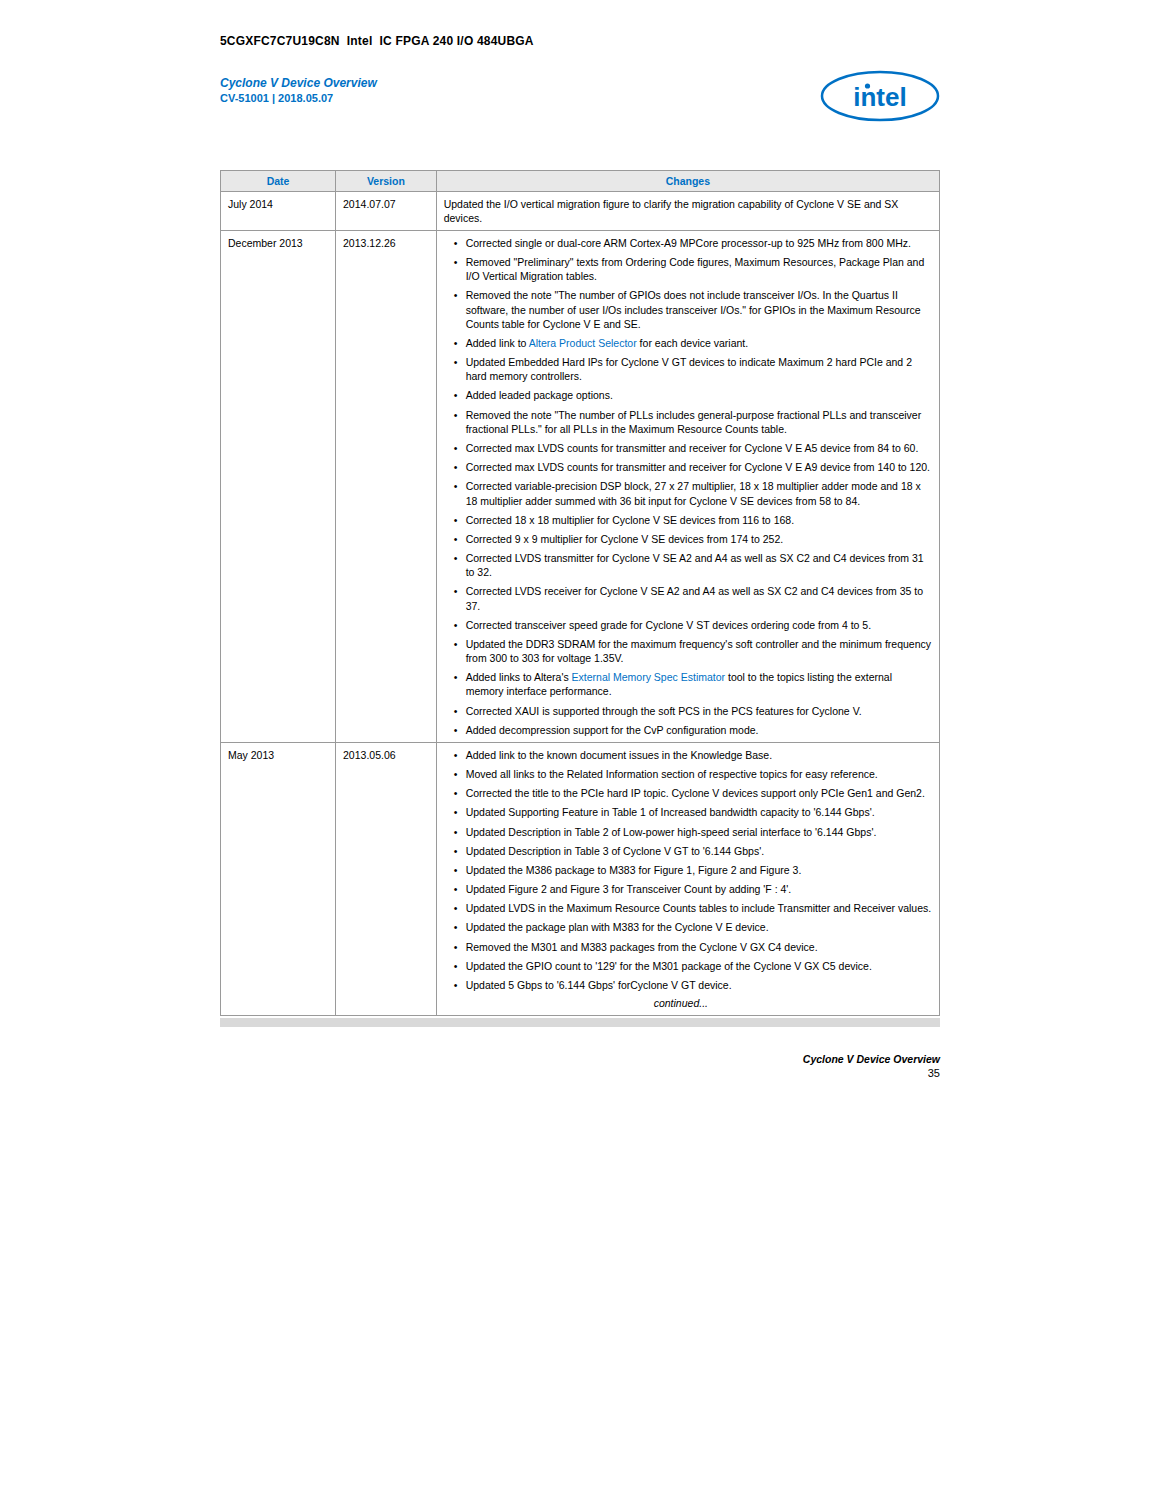5CGXFC7C7U19C8N Intel IC FPGA 240 I/O 484UBGA
Cyclone V Device Overview
CV-51001 | 2018.05.07
intel
| Date | Version | Changes |
| --- | --- | --- |
| July 2014 | 2014.07.07 | Updated the I/O vertical migration figure to clarify the migration capability of Cyclone V SE and SX devices. |
| December 2013 | 2013.12.26 | Corrected single or dual-core ARM Cortex-A9 MPCore processor-up to 925 MHz from 800 MHz. Removed "Preliminary" texts from Ordering Code figures, Maximum Resources, Package Plan and I/O Vertical Migration tables. Removed the note "The number of GPIOs does not include transceiver I/Os. In the Quartus II software, the number of user I/Os includes transceiver I/Os." for GPIOs in the Maximum Resource Counts table for Cyclone V E and SE. Added link to Altera Product Selector for each device variant. Updated Embedded Hard IPs for Cyclone V GT devices to indicate Maximum 2 hard PCIe and 2 hard memory controllers. Added leaded package options. Removed the note "The number of PLLs includes general-purpose fractional PLLs and transceiver fractional PLLs." for all PLLs in the Maximum Resource Counts table. Corrected max LVDS counts for transmitter and receiver for Cyclone V E A5 device from 84 to 60. Corrected max LVDS counts for transmitter and receiver for Cyclone V E A9 device from 140 to 120. Corrected variable-precision DSP block, 27 x 27 multiplier, 18 x 18 multiplier adder mode and 18 x 18 multiplier adder summed with 36 bit input for Cyclone V SE devices from 58 to 84. Corrected 18 x 18 multiplier for Cyclone V SE devices from 116 to 168. Corrected 9 x 9 multiplier for Cyclone V SE devices from 174 to 252. Corrected LVDS transmitter for Cyclone V SE A2 and A4 as well as SX C2 and C4 devices from 31 to 32. Corrected LVDS receiver for Cyclone V SE A2 and A4 as well as SX C2 and C4 devices from 35 to 37. Corrected transceiver speed grade for Cyclone V ST devices ordering code from 4 to 5. Updated the DDR3 SDRAM for the maximum frequency's soft controller and the minimum frequency from 300 to 303 for voltage 1.35V. Added links to Altera's External Memory Spec Estimator tool to the topics listing the external memory interface performance. Corrected XAUI is supported through the soft PCS in the PCS features for Cyclone V. Added decompression support for the CvP configuration mode. |
| May 2013 | 2013.05.06 | Added link to the known document issues in the Knowledge Base. Moved all links to the Related Information section of respective topics for easy reference. Corrected the title to the PCIe hard IP topic. Cyclone V devices support only PCIe Gen1 and Gen2. Updated Supporting Feature in Table 1 of Increased bandwidth capacity to '6.144 Gbps'. Updated Description in Table 2 of Low-power high-speed serial interface to '6.144 Gbps'. Updated Description in Table 3 of Cyclone V GT to '6.144 Gbps'. Updated the M386 package to M383 for Figure 1, Figure 2 and Figure 3. Updated Figure 2 and Figure 3 for Transceiver Count by adding 'F : 4'. Updated LVDS in the Maximum Resource Counts tables to include Transmitter and Receiver values. Updated the package plan with M383 for the Cyclone V E device. Removed the M301 and M383 packages from the Cyclone V GX C4 device. Updated the GPIO count to '129' for the M301 package of the Cyclone V GX C5 device. Updated 5 Gbps to '6.144 Gbps' forCyclone V GT device. continued... |
Cyclone V Device Overview
35